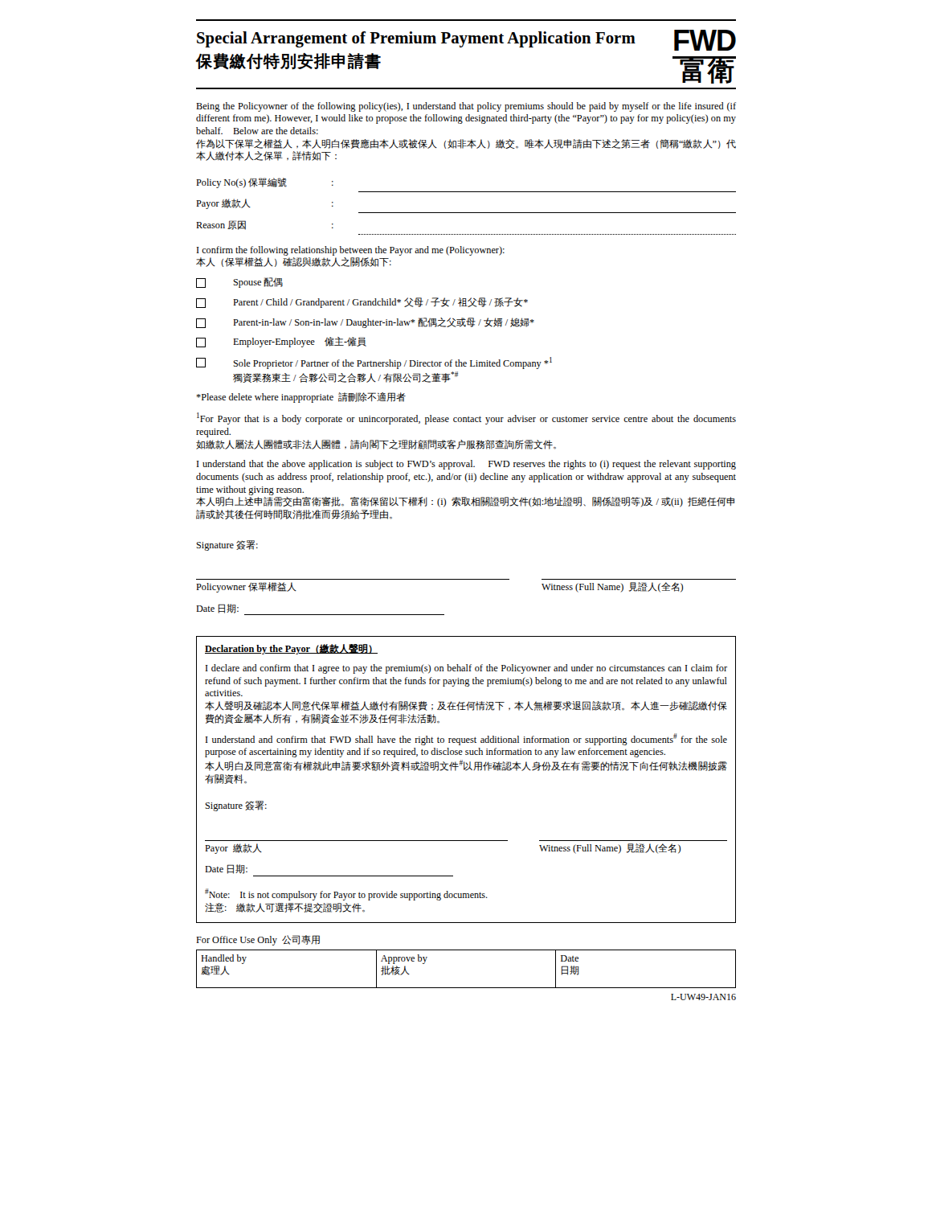Special Arrangement of Premium Payment Application Form
保費繳付特別安排申請書
FWD
富衛
Being the Policyowner of the following policy(ies), I understand that policy premiums should be paid by myself or the life insured (if different from me). However, I would like to propose the following designated third-party (the “Payor”) to pay for my policy(ies) on my behalf. Below are the details:
作為以下保單之權益人，本人明白保費應由本人或被保人（如非本人）繳交。唯本人現申請由下述之第三者（簡稱“繳款人”）代本人繳付本人之保單，詳情如下：
| Policy No(s) 保單編號 | : | |
| Payor 繳款人 | : | |
| Reason 原因 | : | |
I confirm the following relationship between the Payor and me (Policyowner):
本人（保單權益人）確認與繳款人之關係如下:
Spouse 配偶
Parent / Child / Grandparent / Grandchild* 父母 / 子女 / 祖父母 / 孫子女*
Parent-in-law / Son-in-law / Daughter-in-law* 配偶之父或母 / 女婿 / 媳婦*
Employer-Employee 僱主-僱員
Sole Proprietor / Partner of the Partnership / Director of the Limited Company *1 獨資業務東主 / 合夥公司之合夥人 / 有限公司之董事*#
*Please delete where inappropriate 請刪除不適用者
1For Payor that is a body corporate or unincorporated, please contact your adviser or customer service centre about the documents required.
如繳款人屬法人團體或非法人團體，請向閣下之理財顧問或客户服務部查詢所需文件。
I understand that the above application is subject to FWD’s approval. FWD reserves the rights to (i) request the relevant supporting documents (such as address proof, relationship proof, etc.), and/or (ii) decline any application or withdraw approval at any subsequent time without giving reason.
本人明白上述申請需交由富衛審批。富衛保留以下權利：(i) 索取相關證明文件(如:地址證明、關係證明等)及 / 或(ii) 拒絕任何申請或於其後任何時間取消批准而毋須給予理由。
Signature 簽署:
| Policyowner 保單權益人 Date 日期: | | Witness (Full Name) 見證人(全名) |
Declaration by the Payor（繳款人聲明）
I declare and confirm that I agree to pay the premium(s) on behalf of the Policyowner and under no circumstances can I claim for refund of such payment. I further confirm that the funds for paying the premium(s) belong to me and are not related to any unlawful activities.
本人聲明及確認本人同意代保單權益人繳付有關保費；及在任何情況下，本人無權要求退回該款項。本人進一步確認繳付保費的資金屬本人所有，有關資金並不涉及任何非法活動。
I understand and confirm that FWD shall have the right to request additional information or supporting documents# for the sole purpose of ascertaining my identity and if so required, to disclose such information to any law enforcement agencies.
本人明白及同意富衛有權就此申請要求額外資料或證明文件#以用作確認本人身份及在有需要的情況下向任何執法機關披露有關資料。
Signature 簽署:
| Payor 繳款人 Date 日期: | | Witness (Full Name) 見證人(全名) |
#Note: It is not compulsory for Payor to provide supporting documents.
注意: 繳款人可選擇不提交證明文件。
For Office Use Only 公司專用
| Handled by 處理人 | Approve by 批核人 | Date 日期 |
L-UW49-JAN16